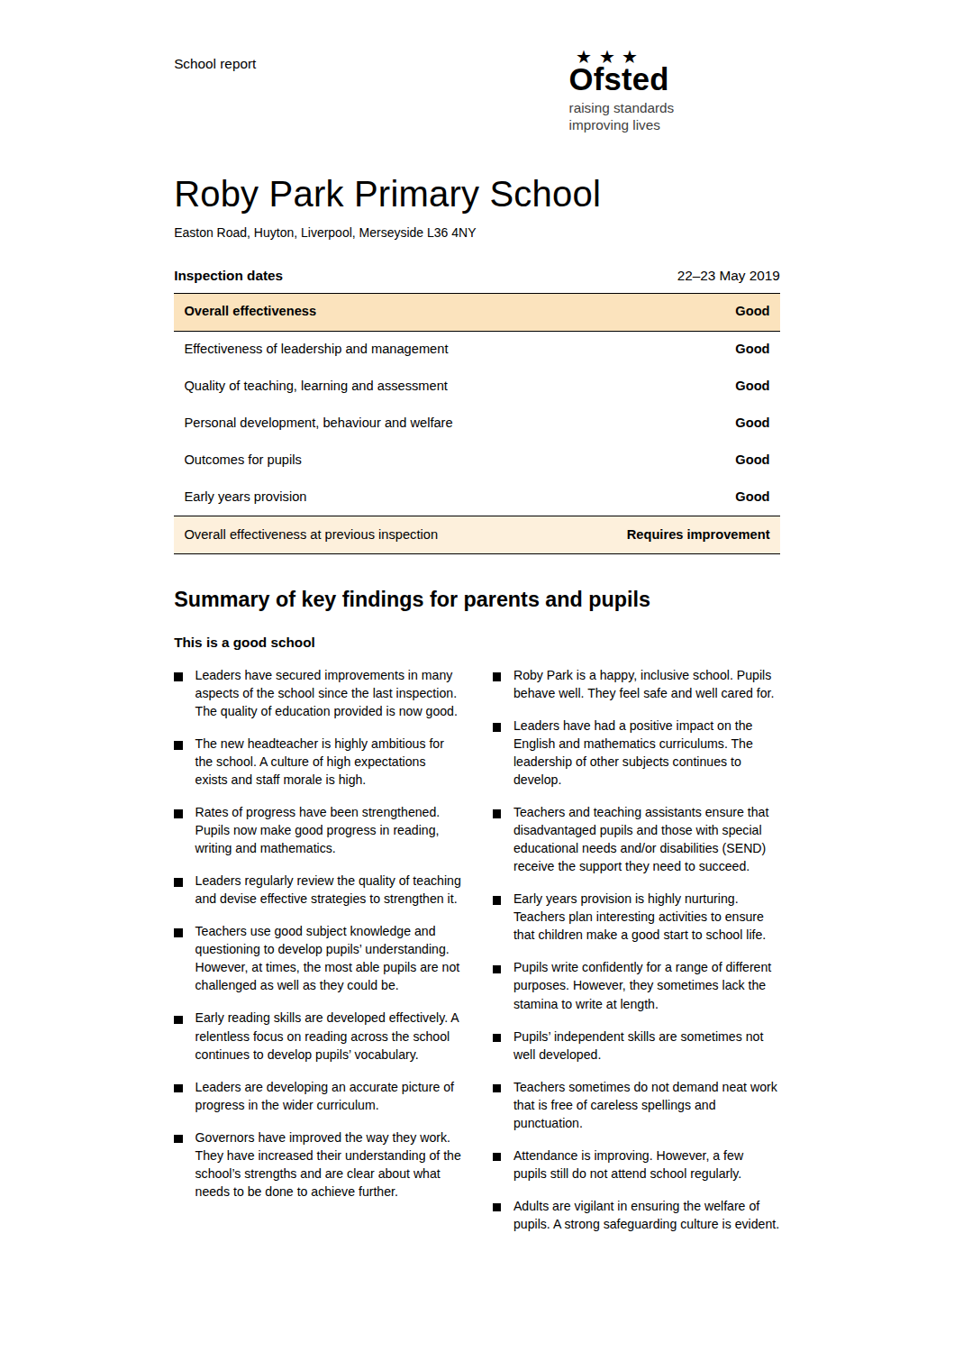School report
★ ★ ★
Ofsted
raising standards
improving lives
Roby Park Primary School
Easton Road, Huyton, Liverpool, Merseyside L36 4NY
Inspection dates 22–23 May 2019
| Overall effectiveness | Good |
| Effectiveness of leadership and management | Good |
| Quality of teaching, learning and assessment | Good |
| Personal development, behaviour and welfare | Good |
| Outcomes for pupils | Good |
| Early years provision | Good |
| Overall effectiveness at previous inspection | Requires improvement |
Summary of key findings for parents and pupils
This is a good school
Leaders have secured improvements in many aspects of the school since the last inspection. The quality of education provided is now good.
The new headteacher is highly ambitious for the school. A culture of high expectations exists and staff morale is high.
Rates of progress have been strengthened. Pupils now make good progress in reading, writing and mathematics.
Leaders regularly review the quality of teaching and devise effective strategies to strengthen it.
Teachers use good subject knowledge and questioning to develop pupils’ understanding. However, at times, the most able pupils are not challenged as well as they could be.
Early reading skills are developed effectively. A relentless focus on reading across the school continues to develop pupils’ vocabulary.
Leaders are developing an accurate picture of progress in the wider curriculum.
Governors have improved the way they work. They have increased their understanding of the school’s strengths and are clear about what needs to be done to achieve further.
Roby Park is a happy, inclusive school. Pupils behave well. They feel safe and well cared for.
Leaders have had a positive impact on the English and mathematics curriculums. The leadership of other subjects continues to develop.
Teachers and teaching assistants ensure that disadvantaged pupils and those with special educational needs and/or disabilities (SEND) receive the support they need to succeed.
Early years provision is highly nurturing. Teachers plan interesting activities to ensure that children make a good start to school life.
Pupils write confidently for a range of different purposes. However, they sometimes lack the stamina to write at length.
Pupils’ independent skills are sometimes not well developed.
Teachers sometimes do not demand neat work that is free of careless spellings and punctuation.
Attendance is improving. However, a few pupils still do not attend school regularly.
Adults are vigilant in ensuring the welfare of pupils. A strong safeguarding culture is evident.